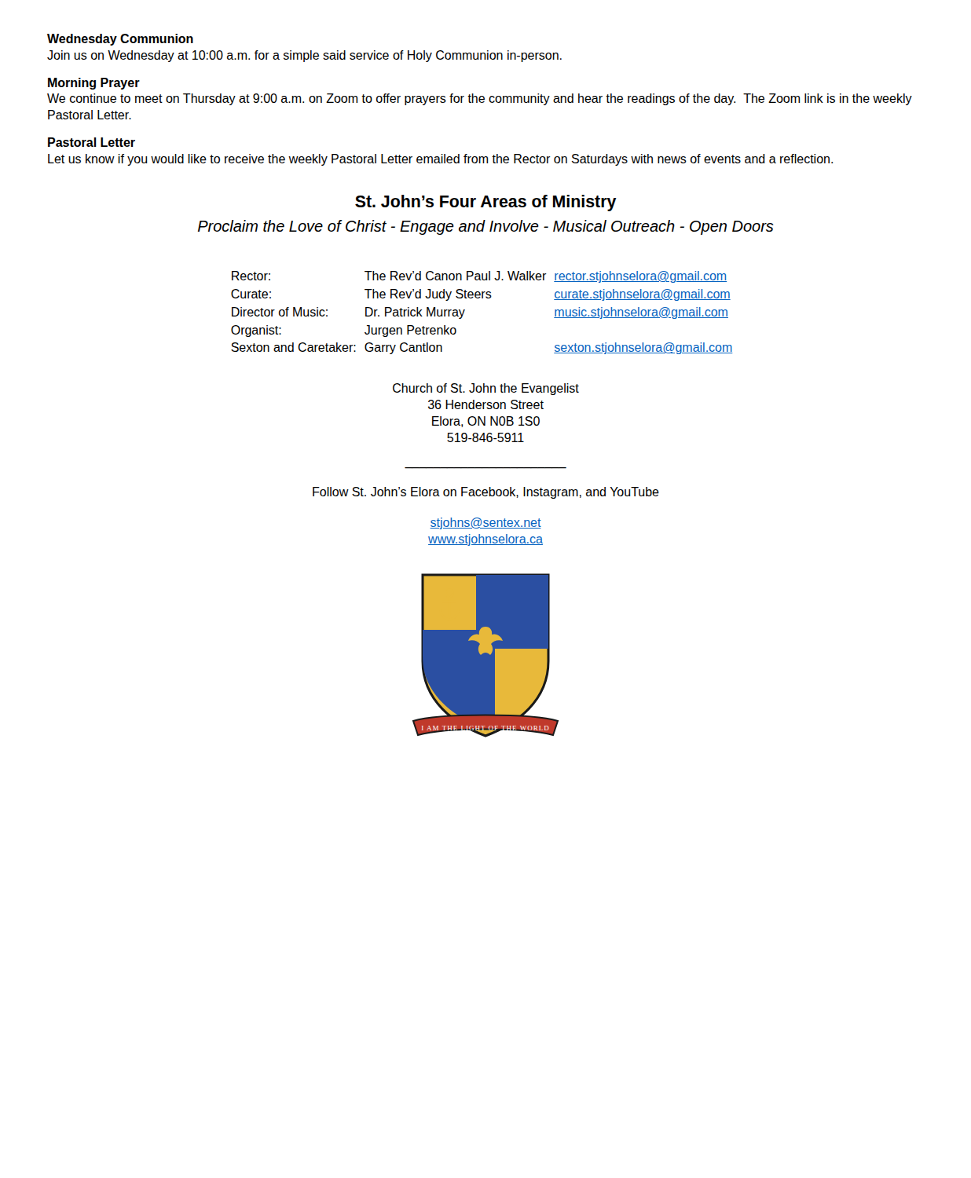Wednesday Communion
Join us on Wednesday at 10:00 a.m. for a simple said service of Holy Communion in-person.
Morning Prayer
We continue to meet on Thursday at 9:00 a.m. on Zoom to offer prayers for the community and hear the readings of the day. The Zoom link is in the weekly Pastoral Letter.
Pastoral Letter
Let us know if you would like to receive the weekly Pastoral Letter emailed from the Rector on Saturdays with news of events and a reflection.
St. John’s Four Areas of Ministry
Proclaim the Love of Christ - Engage and Involve - Musical Outreach - Open Doors
| Rector: | The Rev’d Canon Paul J. Walker | rector.stjohnselora@gmail.com |
| Curate: | The Rev’d Judy Steers | curate.stjohnselora@gmail.com |
| Director of Music: | Dr. Patrick Murray | music.stjohnselora@gmail.com |
| Organist: | Jurgen Petrenko | |
| Sexton and Caretaker: | Garry Cantlon | sexton.stjohnselora@gmail.com |
Church of St. John the Evangelist
36 Henderson Street
Elora, ON N0B 1S0
519-846-5911
_______________________
Follow St. John’s Elora on Facebook, Instagram, and YouTube
stjohns@sentex.net
www.stjohnselora.ca
I AM THE LIGHT OF THE WORLD